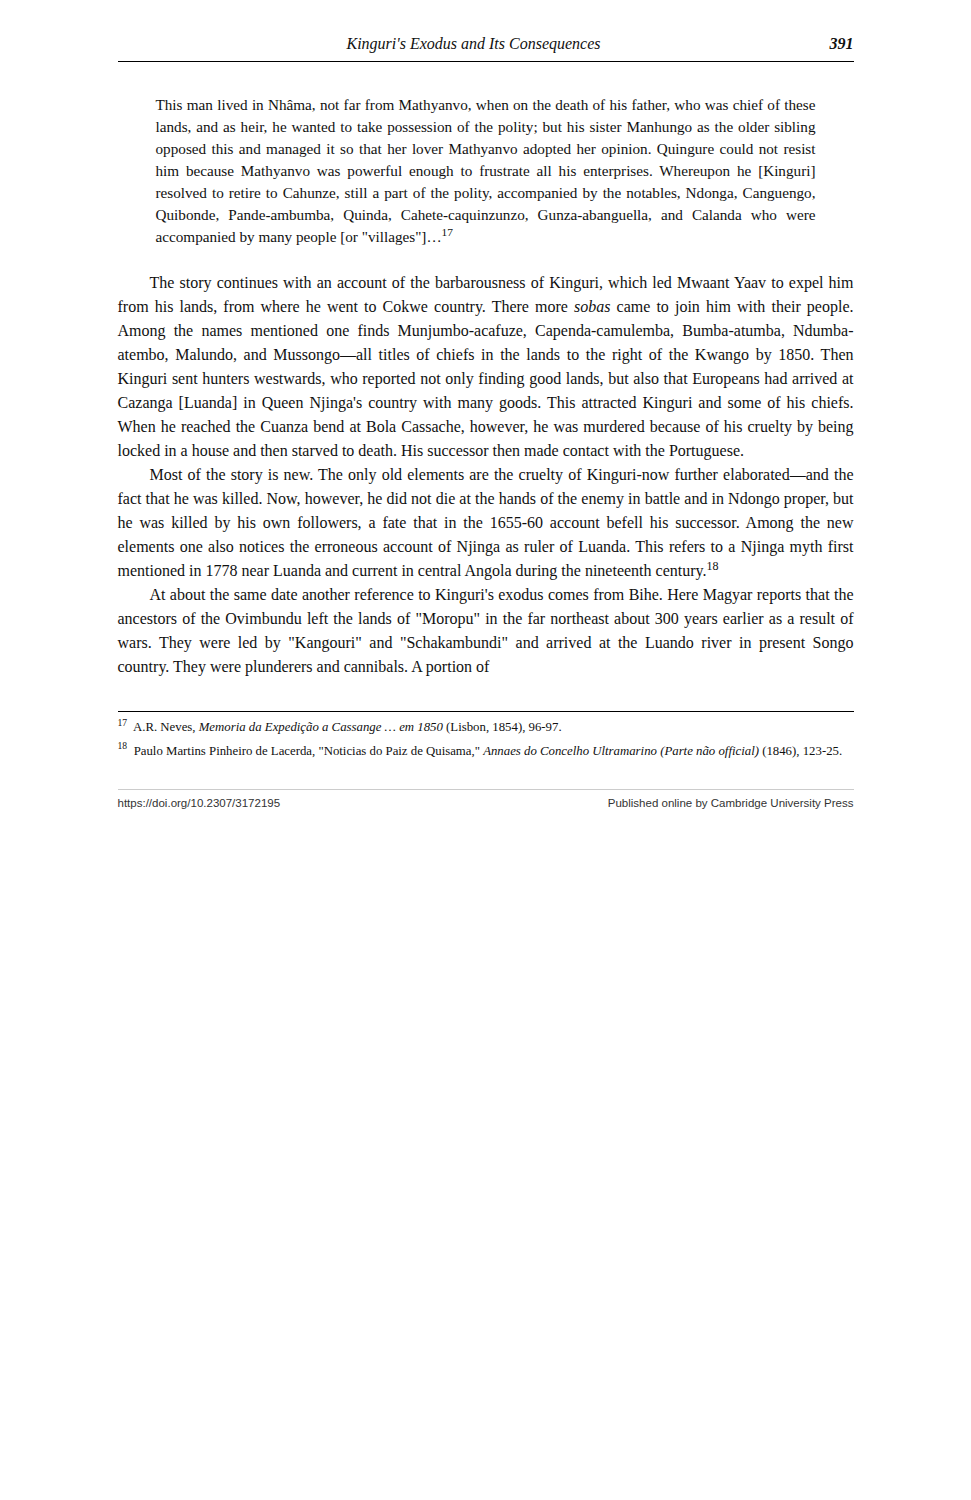Kinguri's Exodus and Its Consequences 391
This man lived in Nhâma, not far from Mathyanvo, when on the death of his father, who was chief of these lands, and as heir, he wanted to take possession of the polity; but his sister Manhungo as the older sibling opposed this and managed it so that her lover Mathyanvo adopted her opinion. Quingure could not resist him because Mathyanvo was powerful enough to frustrate all his enterprises. Whereupon he [Kinguri] resolved to retire to Cahunze, still a part of the polity, accompanied by the notables, Ndonga, Canguengo, Quibonde, Pande-ambumba, Quinda, Cahete-caquinzunzo, Gunza-abanguella, and Calanda who were accompanied by many people [or "villages"]…17
The story continues with an account of the barbarousness of Kinguri, which led Mwaant Yaav to expel him from his lands, from where he went to Cokwe country. There more sobas came to join him with their people. Among the names mentioned one finds Munjumbo-acafuze, Capenda-camulemba, Bumba-atumba, Ndumba-atembo, Malundo, and Mussongo—all titles of chiefs in the lands to the right of the Kwango by 1850. Then Kinguri sent hunters westwards, who reported not only finding good lands, but also that Europeans had arrived at Cazanga [Luanda] in Queen Njinga's country with many goods. This attracted Kinguri and some of his chiefs. When he reached the Cuanza bend at Bola Cassache, however, he was murdered because of his cruelty by being locked in a house and then starved to death. His successor then made contact with the Portuguese.
Most of the story is new. The only old elements are the cruelty of Kinguri-now further elaborated—and the fact that he was killed. Now, however, he did not die at the hands of the enemy in battle and in Ndongo proper, but he was killed by his own followers, a fate that in the 1655-60 account befell his successor. Among the new elements one also notices the erroneous account of Njinga as ruler of Luanda. This refers to a Njinga myth first mentioned in 1778 near Luanda and current in central Angola during the nineteenth century.18
At about the same date another reference to Kinguri's exodus comes from Bihe. Here Magyar reports that the ancestors of the Ovimbundu left the lands of "Moropu" in the far northeast about 300 years earlier as a result of wars. They were led by "Kangouri" and "Schakambundi" and arrived at the Luando river in present Songo country. They were plunderers and cannibals. A portion of
17 A.R. Neves, Memoria da Expedição a Cassange … em 1850 (Lisbon, 1854), 96-97.
18 Paulo Martins Pinheiro de Lacerda, "Noticias do Paiz de Quisama," Annaes do Concelho Ultramarino (Parte não official) (1846), 123-25.
https://doi.org/10.2307/3172195 Published online by Cambridge University Press